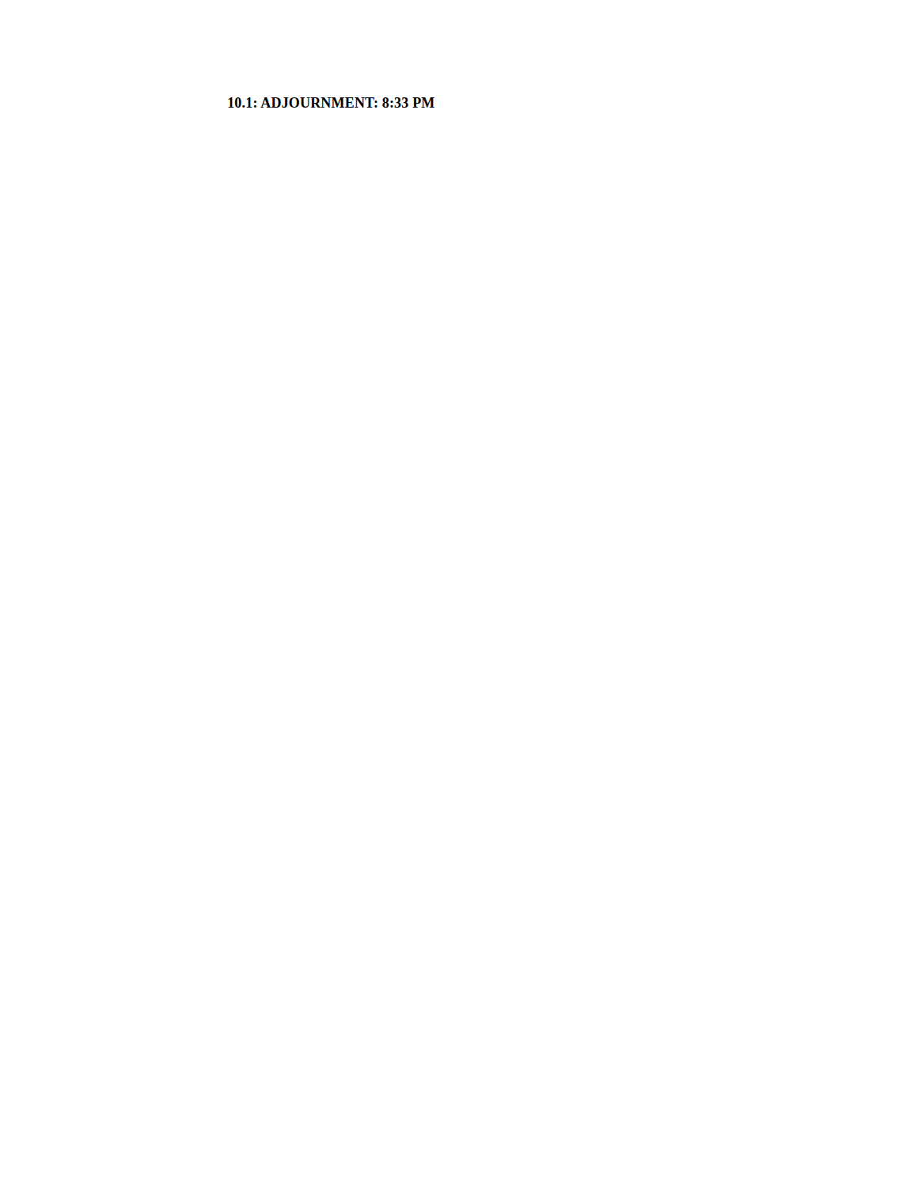10.1: ADJOURNMENT: 8:33 PM